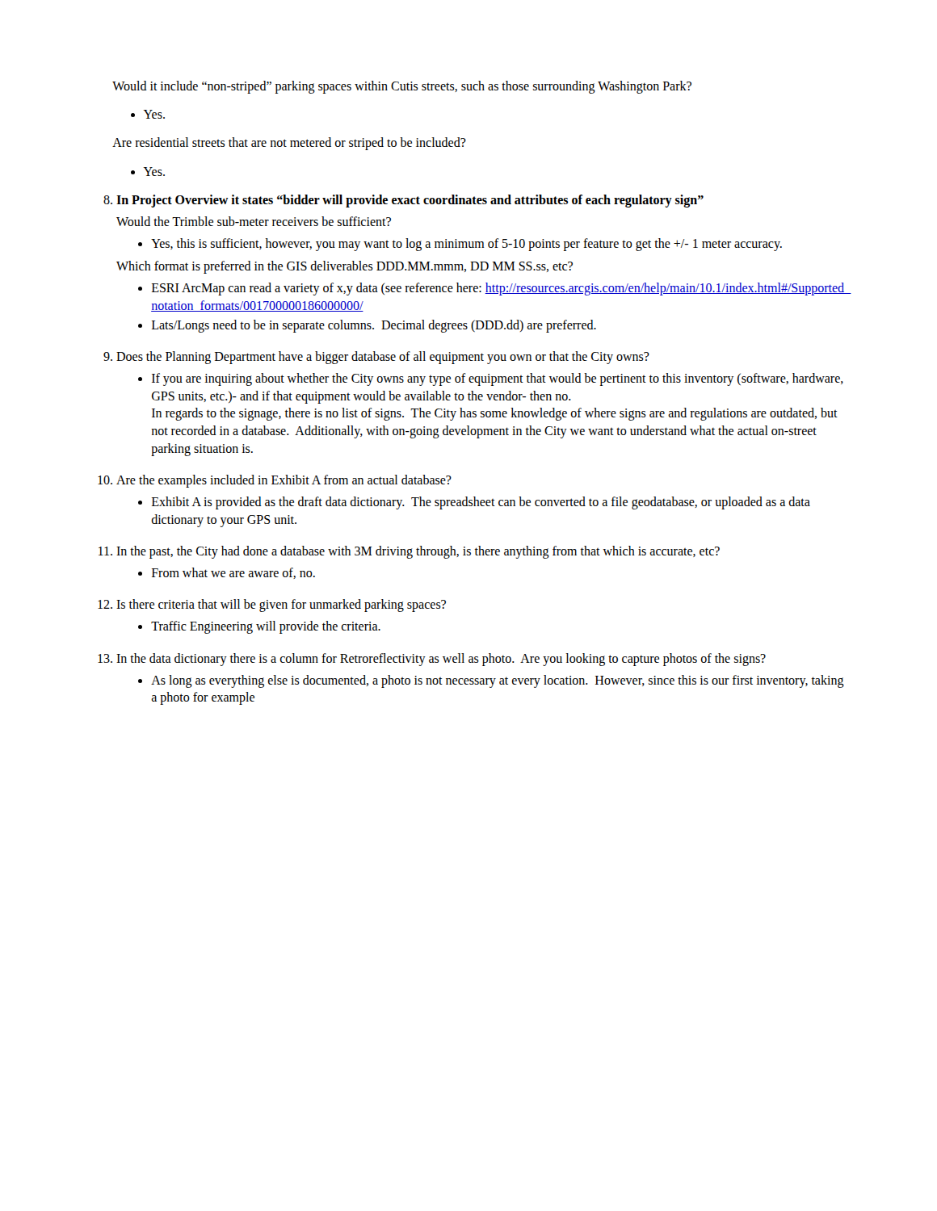Would it include “non-striped” parking spaces within Cutis streets, such as those surrounding Washington Park?
Yes.
Are residential streets that are not metered or striped to be included?
Yes.
In Project Overview it states “bidder will provide exact coordinates and attributes of each regulatory sign”
Would the Trimble sub-meter receivers be sufficient?
Yes, this is sufficient, however, you may want to log a minimum of 5-10 points per feature to get the +/- 1 meter accuracy.
Which format is preferred in the GIS deliverables DDD.MM.mmm, DD MM SS.ss, etc?
ESRI ArcMap can read a variety of x,y data (see reference here: http://resources.arcgis.com/en/help/main/10.1/index.html#/Supported_notation_formats/001700000186000000/
Lats/Longs need to be in separate columns. Decimal degrees (DDD.dd) are preferred.
Does the Planning Department have a bigger database of all equipment you own or that the City owns?
If you are inquiring about whether the City owns any type of equipment that would be pertinent to this inventory (software, hardware, GPS units, etc.)- and if that equipment would be available to the vendor- then no.
In regards to the signage, there is no list of signs. The City has some knowledge of where signs are and regulations are outdated, but not recorded in a database. Additionally, with on-going development in the City we want to understand what the actual on-street parking situation is.
Are the examples included in Exhibit A from an actual database?
Exhibit A is provided as the draft data dictionary. The spreadsheet can be converted to a file geodatabase, or uploaded as a data dictionary to your GPS unit.
In the past, the City had done a database with 3M driving through, is there anything from that which is accurate, etc?
From what we are aware of, no.
Is there criteria that will be given for unmarked parking spaces?
Traffic Engineering will provide the criteria.
In the data dictionary there is a column for Retroreflectivity as well as photo. Are you looking to capture photos of the signs?
As long as everything else is documented, a photo is not necessary at every location. However, since this is our first inventory, taking a photo for example